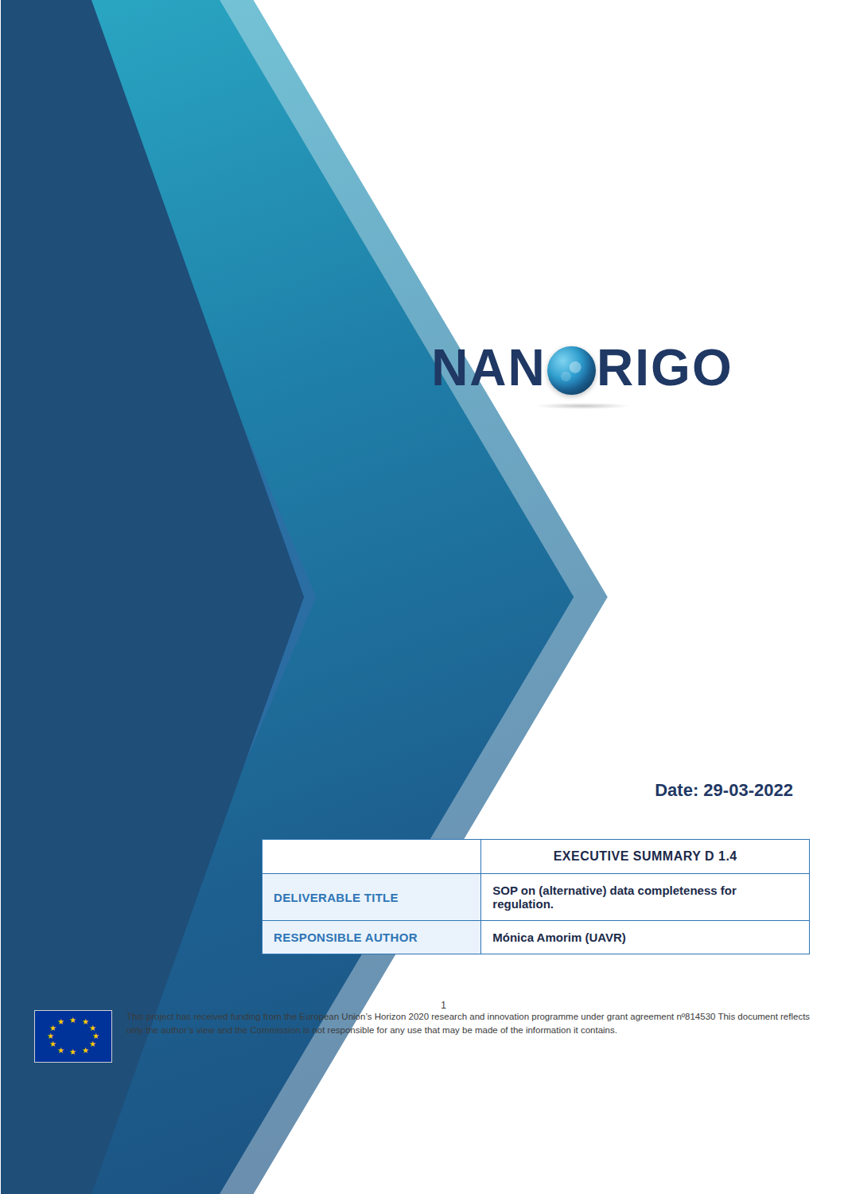NAN RIGO
Date: 29-03-2022
| | EXECUTIVE SUMMARY D 1.4 |
| DELIVERABLE TITLE | SOP on (alternative) data completeness for regulation. |
| RESPONSIBLE AUTHOR | Mónica Amorim (UAVR) |
★ ★ ★ ★ ★ ★ ★ ★ ★ ★ ★ ★
1 This project has received funding from the European Union’s Horizon 2020 research and innovation programme under grant agreement nº814530 This document reflects only the author’s view and the Commission is not responsible for any use that may be made of the information it contains.